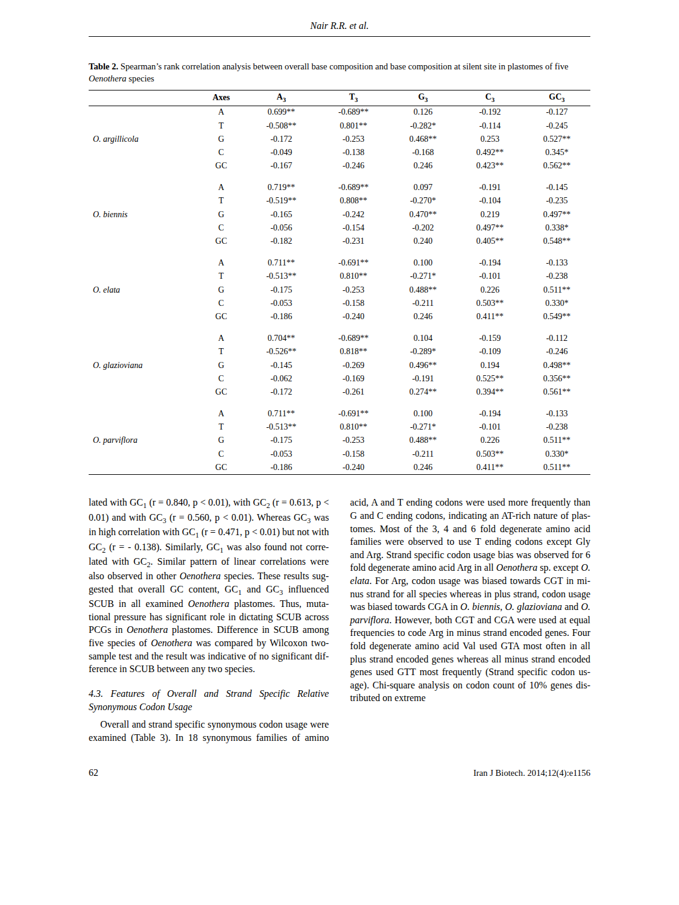Nair R.R. et al.
Table 2. Spearman’s rank correlation analysis between overall base composition and base composition at silent site in plastomes of five Oenothera species
| | Axes | A 3 | T 3 | G 3 | C 3 | GC 3 |
| --- | --- | --- | --- | --- | --- | --- |
| | A | 0.699** | -0.689** | 0.126 | -0.192 | -0.127 |
| | T | -0.508** | 0.801** | -0.282* | -0.114 | -0.245 |
| O. argillicola | G | -0.172 | -0.253 | 0.468** | 0.253 | 0.527** |
| | C | -0.049 | -0.138 | -0.168 | 0.492** | 0.345* |
| | GC | -0.167 | -0.246 | 0.246 | 0.423** | 0.562** |
| | A | 0.719** | -0.689** | 0.097 | -0.191 | -0.145 |
| | T | -0.519** | 0.808** | -0.270* | -0.104 | -0.235 |
| O. biennis | G | -0.165 | -0.242 | 0.470** | 0.219 | 0.497** |
| | C | -0.056 | -0.154 | -0.202 | 0.497** | 0.338* |
| | GC | -0.182 | -0.231 | 0.240 | 0.405** | 0.548** |
| | A | 0.711** | -0.691** | 0.100 | -0.194 | -0.133 |
| | T | -0.513** | 0.810** | -0.271* | -0.101 | -0.238 |
| O. elata | G | -0.175 | -0.253 | 0.488** | 0.226 | 0.511** |
| | C | -0.053 | -0.158 | -0.211 | 0.503** | 0.330* |
| | GC | -0.186 | -0.240 | 0.246 | 0.411** | 0.549** |
| | A | 0.704** | -0.689** | 0.104 | -0.159 | -0.112 |
| | T | -0.526** | 0.818** | -0.289* | -0.109 | -0.246 |
| O. glazioviana | G | -0.145 | -0.269 | 0.496** | 0.194 | 0.498** |
| | C | -0.062 | -0.169 | -0.191 | 0.525** | 0.356** |
| | GC | -0.172 | -0.261 | 0.274** | 0.394** | 0.561** |
| | A | 0.711** | -0.691** | 0.100 | -0.194 | -0.133 |
| | T | -0.513** | 0.810** | -0.271* | -0.101 | -0.238 |
| O. parviflora | G | -0.175 | -0.253 | 0.488** | 0.226 | 0.511** |
| | C | -0.053 | -0.158 | -0.211 | 0.503** | 0.330* |
| | GC | -0.186 | -0.240 | 0.246 | 0.411** | 0.511** |
lated with GC1 (r = 0.840, p < 0.01), with GC2 (r = 0.613, p < 0.01) and with GC3 (r = 0.560, p < 0.01). Whereas GC3 was in high correlation with GC1 (r = 0.471, p < 0.01) but not with GC2 (r = - 0.138). Similarly, GC1 was also found not correlated with GC2. Similar pattern of linear correlations were also observed in other Oenothera species. These results suggested that overall GC content, GC1 and GC3 influenced SCUB in all examined Oenothera plastomes. Thus, mutational pressure has significant role in dictating SCUB across PCGs in Oenothera plastomes. Difference in SCUB among five species of Oenothera was compared by Wilcoxon two-sample test and the result was indicative of no significant difference in SCUB between any two species.
4.3. Features of Overall and Strand Specific Relative Synonymous Codon Usage
Overall and strand specific synonymous codon usage were examined (Table 3). In 18 synonymous families of amino acid, A and T ending codons were used more frequently than G and C ending codons, indicating an AT-rich nature of plastomes. Most of the 3, 4 and 6 fold degenerate amino acid families were observed to use T ending codons except Gly and Arg. Strand specific codon usage bias was observed for 6 fold degenerate amino acid Arg in all Oenothera sp. except O. elata. For Arg, codon usage was biased towards CGT in minus strand for all species whereas in plus strand, codon usage was biased towards CGA in O. biennis, O. glazioviana and O. parviflora. However, both CGT and CGA were used at equal frequencies to code Arg in minus strand encoded genes. Four fold degenerate amino acid Val used GTA most often in all plus strand encoded genes whereas all minus strand encoded genes used GTT most frequently (Strand specific codon usage). Chi-square analysis on codon count of 10% genes distributed on extreme
62 Iran J Biotech. 2014;12(4):e1156